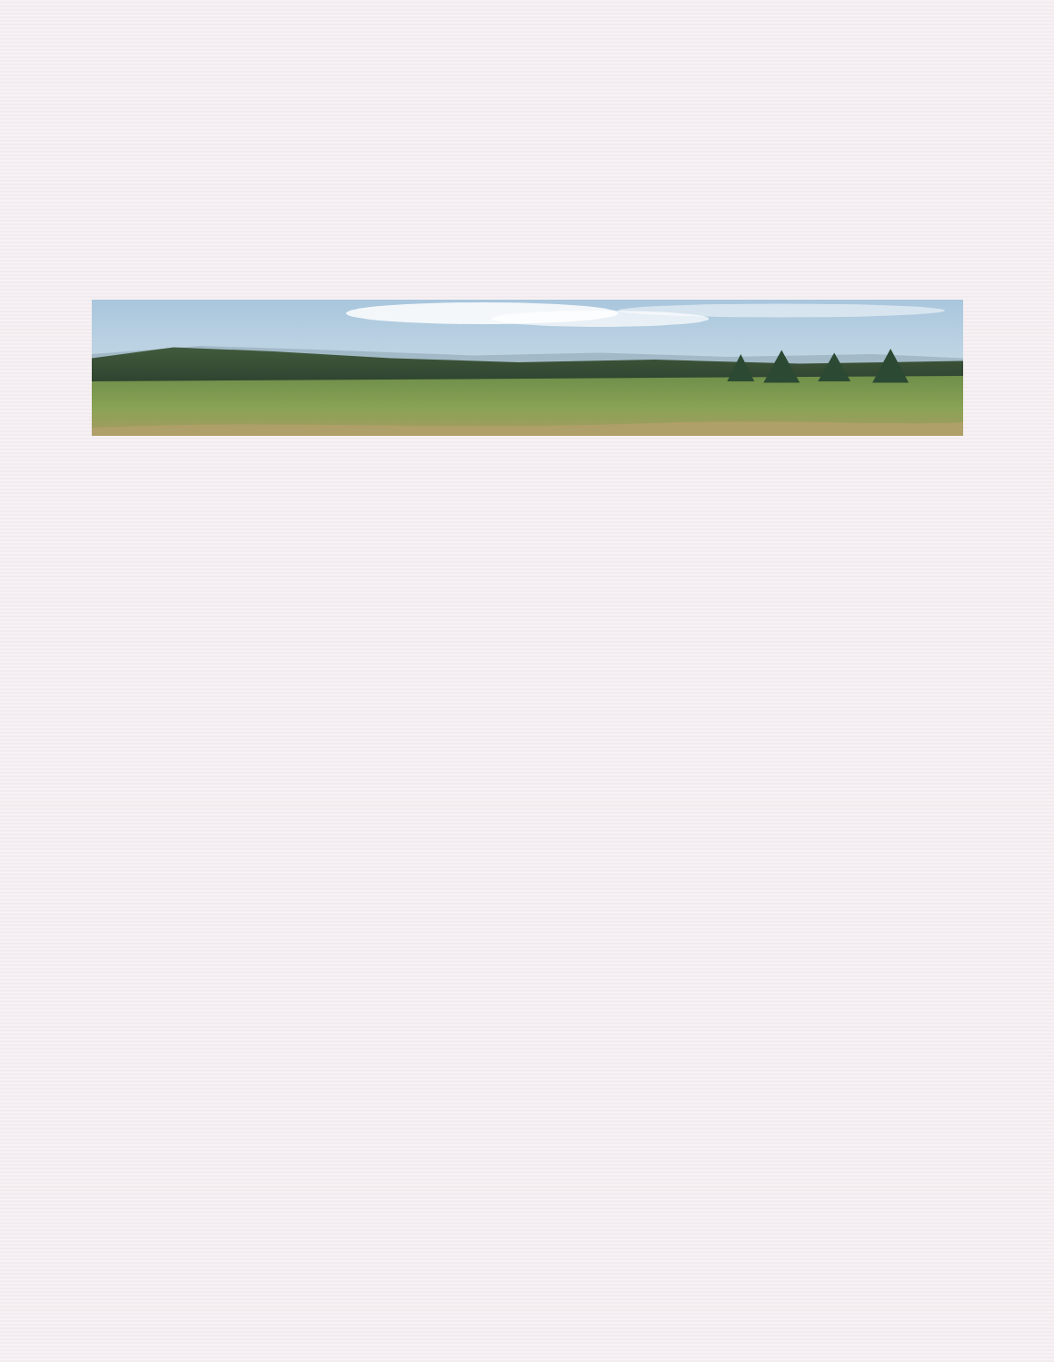A grassy meadow bordered by evergreen forest, with distant hills and a partly cloudy sky.